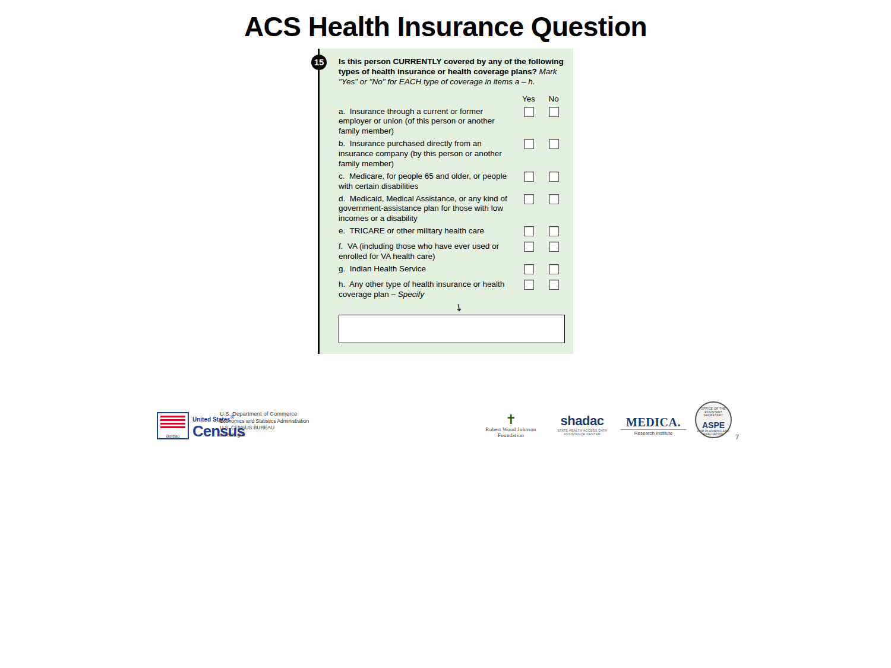ACS Health Insurance Question
15
Is this person CURRENTLY covered by any of the following types of health insurance or health coverage plans? Mark "Yes" or "No" for EACH type of coverage in items a – h.
| | Yes | No |
| a. Insurance through a current or former employer or union (of this person or another family member) | | |
| b. Insurance purchased directly from an insurance company (by this person or another family member) | | |
| c. Medicare, for people 65 and older, or people with certain disabilities | | |
| d. Medicaid, Medical Assistance, or any kind of government-assistance plan for those with low incomes or a disability | | |
| e. TRICARE or other military health care | | |
| f. VA (including those who have ever used or enrolled for VA health care) | | |
| g. Indian Health Service | | |
| h. Any other type of health insurance or health coverage plan – Specify | | |
↘
United States®
Census
U.S. Department of Commerce
Economics and Statistics Administration
U.S. CENSUS BUREAU
census.gov
✝
Robert Wood Johnson Foundation
shadac
STATE HEALTH ACCESS DATA ASSISTANCE CENTER
MEDICA.
Research Institute
OFFICE OF THE ASSISTANT SECRETARY
ASPE
FOR PLANNING AND EVALUATION
7